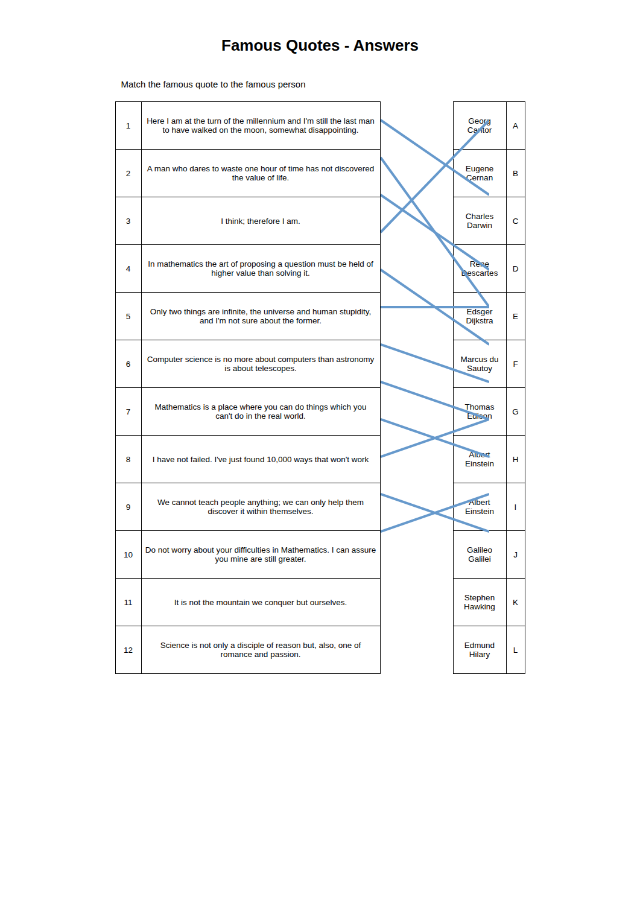Famous Quotes - Answers
Match the famous quote to the famous person
| 1 | Here I am at the turn of the millennium and I'm still the last man to have walked on the moon, somewhat disappointing. |
| 2 | A man who dares to waste one hour of time has not discovered the value of life. |
| 3 | I think; therefore I am. |
| 4 | In mathematics the art of proposing a question must be held of higher value than solving it. |
| 5 | Only two things are infinite, the universe and human stupidity, and I'm not sure about the former. |
| 6 | Computer science is no more about computers than astronomy is about telescopes. |
| 7 | Mathematics is a place where you can do things which you can't do in the real world. |
| 8 | I have not failed. I've just found 10,000 ways that won't work |
| 9 | We cannot teach people anything; we can only help them discover it within themselves. |
| 10 | Do not worry about your difficulties in Mathematics. I can assure you mine are still greater. |
| 11 | It is not the mountain we conquer but ourselves. |
| 12 | Science is not only a disciple of reason but, also, one of romance and passion. |
| Georg Cantor | A |
| Eugene Cernan | B |
| Charles Darwin | C |
| Rene Descartes | D |
| Edsger Dijkstra | E |
| Marcus du Sautoy | F |
| Thomas Edison | G |
| Albert Einstein | H |
| Albert Einstein | I |
| Galileo Galilei | J |
| Stephen Hawking | K |
| Edmund Hilary | L |